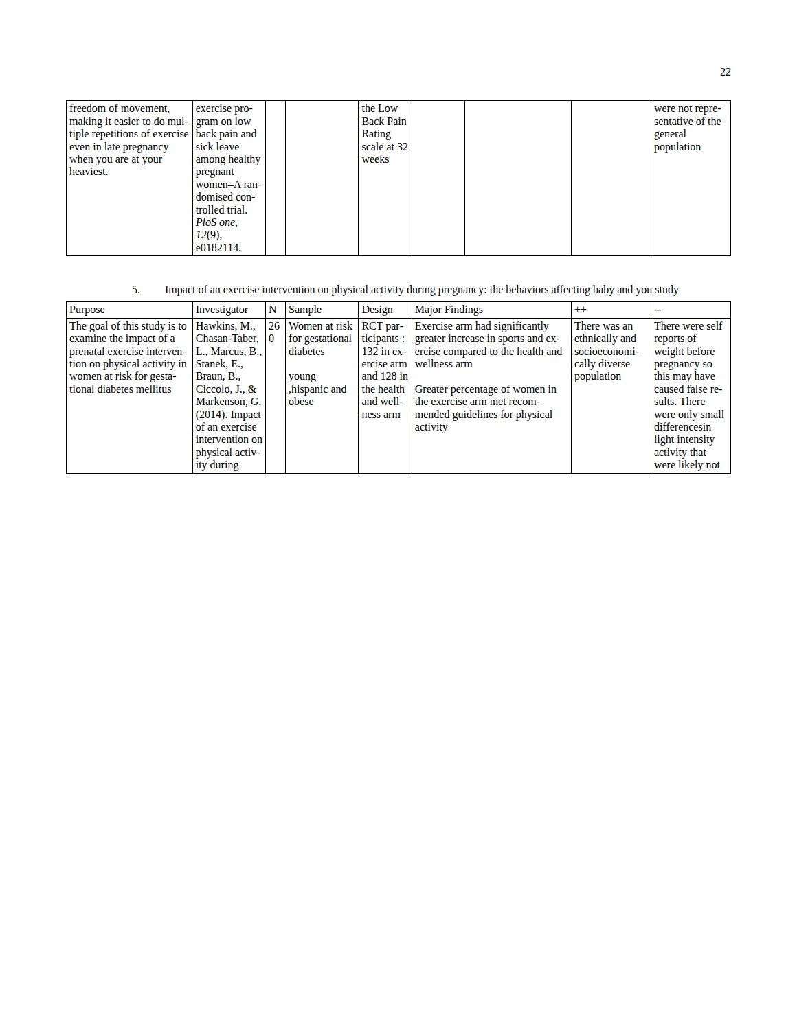22
| freedom of movement, making it easier to do multiple repetitions of exercise even in late pregnancy when you are at your heaviest. | exercise program on low back pain and sick leave among healthy pregnant women–A randomised controlled trial. PloS one , 12 (9), e0182114. | | | the Low Back Pain Rating scale at 32 weeks | | | | were not representative of the general population |
5. Impact of an exercise intervention on physical activity during pregnancy: the behaviors affecting baby and you study
| Purpose | Investigator | N | Sample | Design | Major Findings | ++ | -- |
| The goal of this study is to examine the impact of a prenatal exercise intervention on physical activity in women at risk for gestational diabetes mellitus | Hawkins, M., Chasan-Taber, L., Marcus, B., Stanek, E., Braun, B., Ciccolo, J., & Markenson, G. (2014). Impact of an exercise intervention on physical activity during | 260 | Women at risk for gestational diabetes young ,hispanic and obese | RCT participants : 132 in exercise arm and 128 in the health and wellness arm | Exercise arm had significantly greater increase in sports and exercise compared to the health and wellness arm Greater percentage of women in the exercise arm met recommended guidelines for physical activity | There was an ethnically and socioeconomically diverse population | There were self reports of weight before pregnancy so this may have caused false results. There were only small differencesin light intensity activity that were likely not |